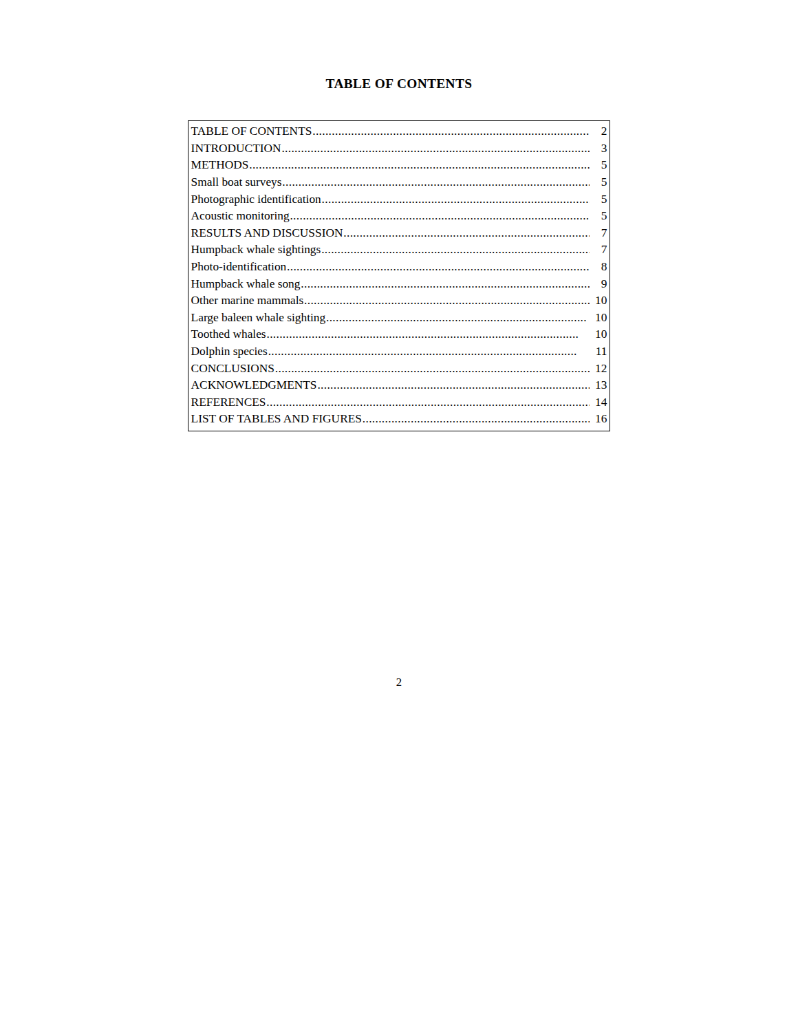TABLE OF CONTENTS
TABLE OF CONTENTS ......................................................................................................... 2
INTRODUCTION .................................................................................................................. 3
METHODS ......................................................................................................................... 5
Small boat surveys ............................................................................................................. 5
Photographic identification ................................................................................................. 5
Acoustic monitoring .......................................................................................................... 5
RESULTS AND DISCUSSION ................................................................................................. 7
Humpback whale sightings ................................................................................................. 7
Photo-identification .......................................................................................................... 8
Humpback whale song ..................................................................................................... 9
Other marine mammals ................................................................................................... 10
Large baleen whale sighting ................................................................................. 10
Toothed whales ................................................................................................. 10
Dolphin species ................................................................................................ 11
CONCLUSIONS .................................................................................................................. 12
ACKNOWLEDGMENTS ....................................................................................................... 13
REFERENCES .................................................................................................................... 14
LIST OF TABLES AND FIGURES ......................................................................................... 16
2